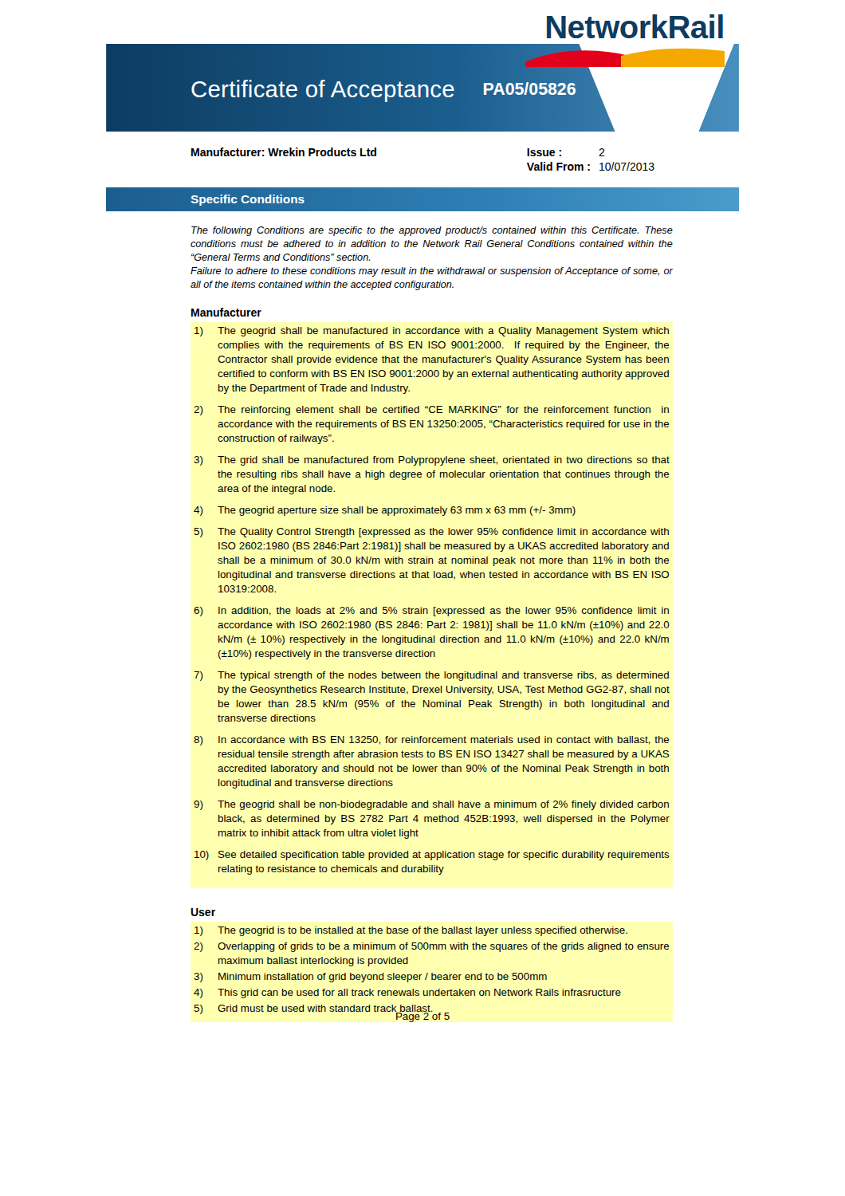NetworkRail
Certificate of Acceptance
PA05/05826
Manufacturer: Wrekin Products Ltd
| Issue : | 2 |
| Valid From : | 10/07/2013 |
Specific Conditions
The following Conditions are specific to the approved product/s contained within this Certificate. These conditions must be adhered to in addition to the Network Rail General Conditions contained within the “General Terms and Conditions” section.
Failure to adhere to these conditions may result in the withdrawal or suspension of Acceptance of some, or all of the items contained within the accepted configuration.
Manufacturer
1) The geogrid shall be manufactured in accordance with a Quality Management System which complies with the requirements of BS EN ISO 9001:2000. If required by the Engineer, the Contractor shall provide evidence that the manufacturer's Quality Assurance System has been certified to conform with BS EN ISO 9001:2000 by an external authenticating authority approved by the Department of Trade and Industry.
2) The reinforcing element shall be certified “CE MARKING” for the reinforcement function in accordance with the requirements of BS EN 13250:2005, “Characteristics required for use in the construction of railways”.
3) The grid shall be manufactured from Polypropylene sheet, orientated in two directions so that the resulting ribs shall have a high degree of molecular orientation that continues through the area of the integral node.
4) The geogrid aperture size shall be approximately 63 mm x 63 mm (+/- 3mm)
5) The Quality Control Strength [expressed as the lower 95% confidence limit in accordance with ISO 2602:1980 (BS 2846:Part 2:1981)] shall be measured by a UKAS accredited laboratory and shall be a minimum of 30.0 kN/m with strain at nominal peak not more than 11% in both the longitudinal and transverse directions at that load, when tested in accordance with BS EN ISO 10319:2008.
6) In addition, the loads at 2% and 5% strain [expressed as the lower 95% confidence limit in accordance with ISO 2602:1980 (BS 2846: Part 2: 1981)] shall be 11.0 kN/m (±10%) and 22.0 kN/m (± 10%) respectively in the longitudinal direction and 11.0 kN/m (±10%) and 22.0 kN/m (±10%) respectively in the transverse direction
7) The typical strength of the nodes between the longitudinal and transverse ribs, as determined by the Geosynthetics Research Institute, Drexel University, USA, Test Method GG2-87, shall not be lower than 28.5 kN/m (95% of the Nominal Peak Strength) in both longitudinal and transverse directions
8) In accordance with BS EN 13250, for reinforcement materials used in contact with ballast, the residual tensile strength after abrasion tests to BS EN ISO 13427 shall be measured by a UKAS accredited laboratory and should not be lower than 90% of the Nominal Peak Strength in both longitudinal and transverse directions
9) The geogrid shall be non-biodegradable and shall have a minimum of 2% finely divided carbon black, as determined by BS 2782 Part 4 method 452B:1993, well dispersed in the Polymer matrix to inhibit attack from ultra violet light
10) See detailed specification table provided at application stage for specific durability requirements relating to resistance to chemicals and durability
User
1) The geogrid is to be installed at the base of the ballast layer unless specified otherwise.
2) Overlapping of grids to be a minimum of 500mm with the squares of the grids aligned to ensure maximum ballast interlocking is provided
3) Minimum installation of grid beyond sleeper / bearer end to be 500mm
4) This grid can be used for all track renewals undertaken on Network Rails infrasructure
5) Grid must be used with standard track ballast.
Page 2 of 5